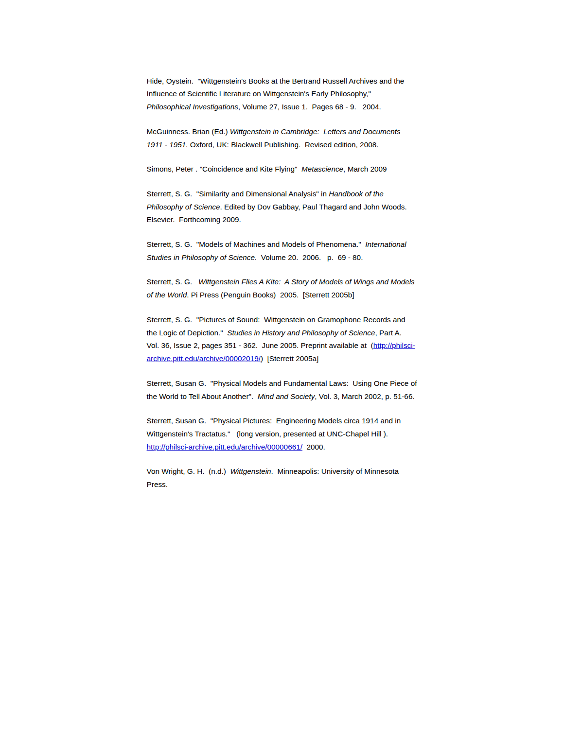Hide, Oystein. "Wittgenstein's Books at the Bertrand Russell Archives and the Influence of Scientific Literature on Wittgenstein's Early Philosophy," Philosophical Investigations, Volume 27, Issue 1. Pages 68 - 9. 2004.
McGuinness. Brian (Ed.) Wittgenstein in Cambridge: Letters and Documents 1911 - 1951. Oxford, UK: Blackwell Publishing. Revised edition, 2008.
Simons, Peter . "Coincidence and Kite Flying" Metascience, March 2009
Sterrett, S. G. "Similarity and Dimensional Analysis" in Handbook of the Philosophy of Science. Edited by Dov Gabbay, Paul Thagard and John Woods. Elsevier. Forthcoming 2009.
Sterrett, S. G. "Models of Machines and Models of Phenomena." International Studies in Philosophy of Science. Volume 20. 2006. p. 69 - 80.
Sterrett, S. G. Wittgenstein Flies A Kite: A Story of Models of Wings and Models of the World. Pi Press (Penguin Books) 2005. [Sterrett 2005b]
Sterrett, S. G. "Pictures of Sound: Wittgenstein on Gramophone Records and the Logic of Depiction." Studies in History and Philosophy of Science, Part A. Vol. 36, Issue 2, pages 351 - 362. June 2005. Preprint available at (http://philsci-archive.pitt.edu/archive/00002019/) [Sterrett 2005a]
Sterrett, Susan G. "Physical Models and Fundamental Laws: Using One Piece of the World to Tell About Another". Mind and Society, Vol. 3, March 2002, p. 51-66.
Sterrett, Susan G. "Physical Pictures: Engineering Models circa 1914 and in Wittgenstein's Tractatus." (long version, presented at UNC-Chapel Hill ).
http://philsci-archive.pitt.edu/archive/00000661/ 2000.
Von Wright, G. H. (n.d.) Wittgenstein. Minneapolis: University of Minnesota Press.